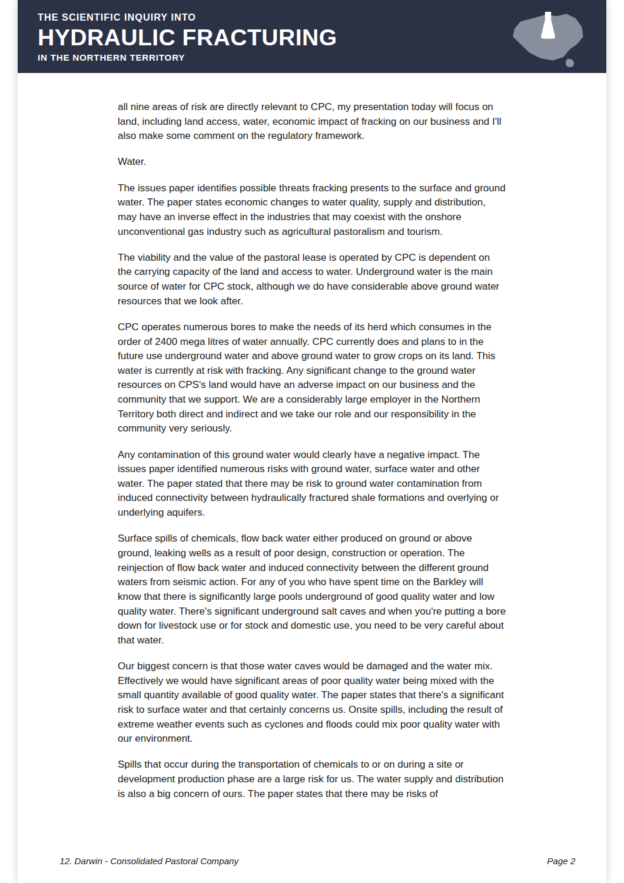The Scientific Inquiry into
Hydraulic Fracturing
in the Northern Territory
all nine areas of risk are directly relevant to CPC, my presentation today will focus on land, including land access, water, economic impact of fracking on our business and I'll also make some comment on the regulatory framework.
Water.
The issues paper identifies possible threats fracking presents to the surface and ground water. The paper states economic changes to water quality, supply and distribution, may have an inverse effect in the industries that may coexist with the onshore unconventional gas industry such as agricultural pastoralism and tourism.
The viability and the value of the pastoral lease is operated by CPC is dependent on the carrying capacity of the land and access to water. Underground water is the main source of water for CPC stock, although we do have considerable above ground water resources that we look after.
CPC operates numerous bores to make the needs of its herd which consumes in the order of 2400 mega litres of water annually. CPC currently does and plans to in the future use underground water and above ground water to grow crops on its land. This water is currently at risk with fracking. Any significant change to the ground water resources on CPS's land would have an adverse impact on our business and the community that we support. We are a considerably large employer in the Northern Territory both direct and indirect and we take our role and our responsibility in the community very seriously.
Any contamination of this ground water would clearly have a negative impact. The issues paper identified numerous risks with ground water, surface water and other water. The paper stated that there may be risk to ground water contamination from induced connectivity between hydraulically fractured shale formations and overlying or underlying aquifers.
Surface spills of chemicals, flow back water either produced on ground or above ground, leaking wells as a result of poor design, construction or operation. The reinjection of flow back water and induced connectivity between the different ground waters from seismic action. For any of you who have spent time on the Barkley will know that there is significantly large pools underground of good quality water and low quality water. There's significant underground salt caves and when you're putting a bore down for livestock use or for stock and domestic use, you need to be very careful about that water.
Our biggest concern is that those water caves would be damaged and the water mix. Effectively we would have significant areas of poor quality water being mixed with the small quantity available of good quality water. The paper states that there's a significant risk to surface water and that certainly concerns us. Onsite spills, including the result of extreme weather events such as cyclones and floods could mix poor quality water with our environment.
Spills that occur during the transportation of chemicals to or on during a site or development production phase are a large risk for us. The water supply and distribution is also a big concern of ours. The paper states that there may be risks of
12. Darwin - Consolidated Pastoral Company Page 2